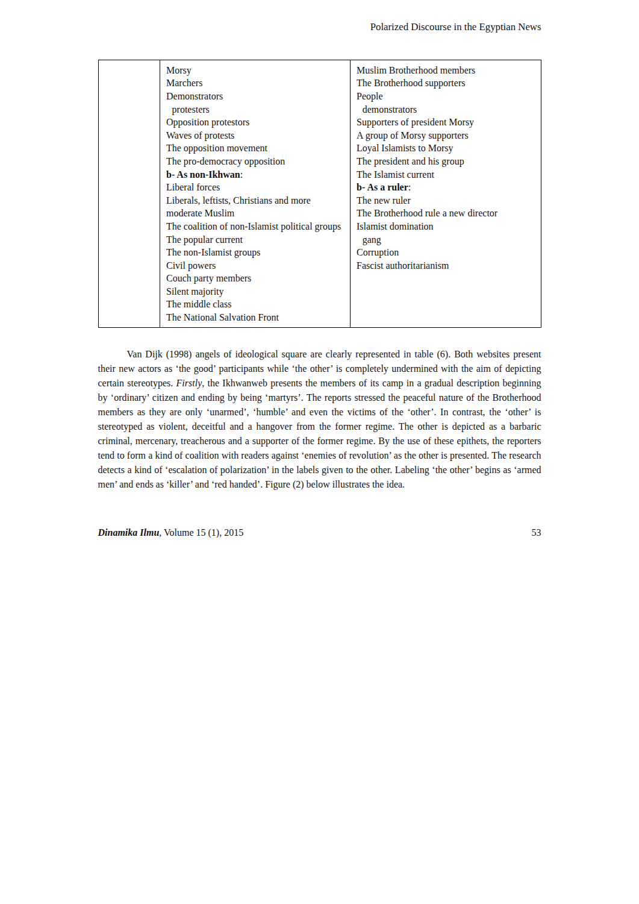Polarized Discourse in the Egyptian News
| | Morsy Marchers Demonstrators protesters Opposition protestors Waves of protests The opposition movement The pro-democracy opposition b- As non-Ikhwan : Liberal forces Liberals, leftists, Christians and more moderate Muslim The coalition of non-Islamist political groups The popular current The non-Islamist groups Civil powers Couch party members Silent majority The middle class The National Salvation Front | Muslim Brotherhood members The Brotherhood supporters People demonstrators Supporters of president Morsy A group of Morsy supporters Loyal Islamists to Morsy The president and his group The Islamist current b- As a ruler : The new ruler The Brotherhood rule a new director Islamist domination gang Corruption Fascist authoritarianism |
Van Dijk (1998) angels of ideological square are clearly represented in table (6). Both websites present their new actors as ‘the good’ participants while ‘the other’ is completely undermined with the aim of depicting certain stereotypes. Firstly, the Ikhwanweb presents the members of its camp in a gradual description beginning by ‘ordinary’ citizen and ending by being ‘martyrs’. The reports stressed the peaceful nature of the Brotherhood members as they are only ‘unarmed’, ‘humble’ and even the victims of the ‘other’. In contrast, the ‘other’ is stereotyped as violent, deceitful and a hangover from the former regime. The other is depicted as a barbaric criminal, mercenary, treacherous and a supporter of the former regime. By the use of these epithets, the reporters tend to form a kind of coalition with readers against ‘enemies of revolution’ as the other is presented. The research detects a kind of ‘escalation of polarization’ in the labels given to the other. Labeling ‘the other’ begins as ‘armed men’ and ends as ‘killer’ and ‘red handed’. Figure (2) below illustrates the idea.
Dinamika Ilmu, Volume 15 (1), 2015 53